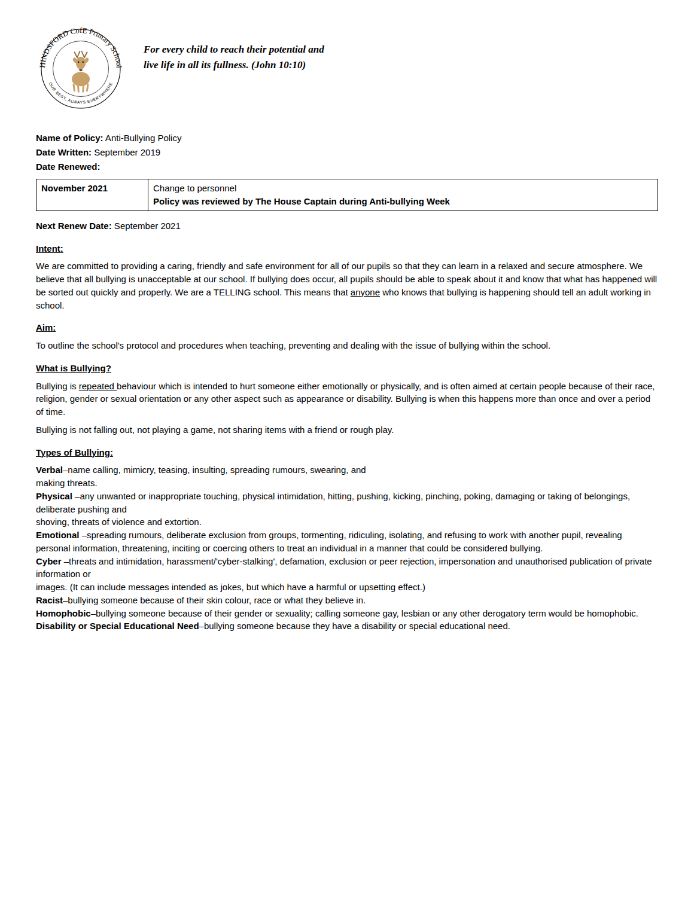HINDSFORD CofE Primary School OUR BEST, ALWAYS EVERYWHERE
For every child to reach their potential and
live life in all its fullness. (John 10:10)
Name of Policy: Anti-Bullying Policy
Date Written: September 2019
Date Renewed:
| November 2021 | Change to personnel Policy was reviewed by The House Captain during Anti-bullying Week |
Next Renew Date: September 2021
Intent:
We are committed to providing a caring, friendly and safe environment for all of our pupils so that they can learn in a relaxed and secure atmosphere. We believe that all bullying is unacceptable at our school. If bullying does occur, all pupils should be able to speak about it and know that what has happened will be sorted out quickly and properly. We are a TELLING school. This means that anyone who knows that bullying is happening should tell an adult working in school.
Aim:
To outline the school's protocol and procedures when teaching, preventing and dealing with the issue of bullying within the school.
What is Bullying?
Bullying is repeated behaviour which is intended to hurt someone either emotionally or physically, and is often aimed at certain people because of their race, religion, gender or sexual orientation or any other aspect such as appearance or disability. Bullying is when this happens more than once and over a period of time.
Bullying is not falling out, not playing a game, not sharing items with a friend or rough play.
Types of Bullying:
Verbal–name calling, mimicry, teasing, insulting, spreading rumours, swearing, and
making threats.
Physical –any unwanted or inappropriate touching, physical intimidation, hitting, pushing, kicking, pinching, poking, damaging or taking of belongings, deliberate pushing and
shoving, threats of violence and extortion.
Emotional –spreading rumours, deliberate exclusion from groups, tormenting, ridiculing, isolating, and refusing to work with another pupil, revealing personal information, threatening, inciting or coercing others to treat an individual in a manner that could be considered bullying.
Cyber –threats and intimidation, harassment/'cyber-stalking', defamation, exclusion or peer rejection, impersonation and unauthorised publication of private information or
images. (It can include messages intended as jokes, but which have a harmful or upsetting effect.)
Racist–bullying someone because of their skin colour, race or what they believe in.
Homophobic–bullying someone because of their gender or sexuality; calling someone gay, lesbian or any other derogatory term would be homophobic.
Disability or Special Educational Need–bullying someone because they have a disability or special educational need.